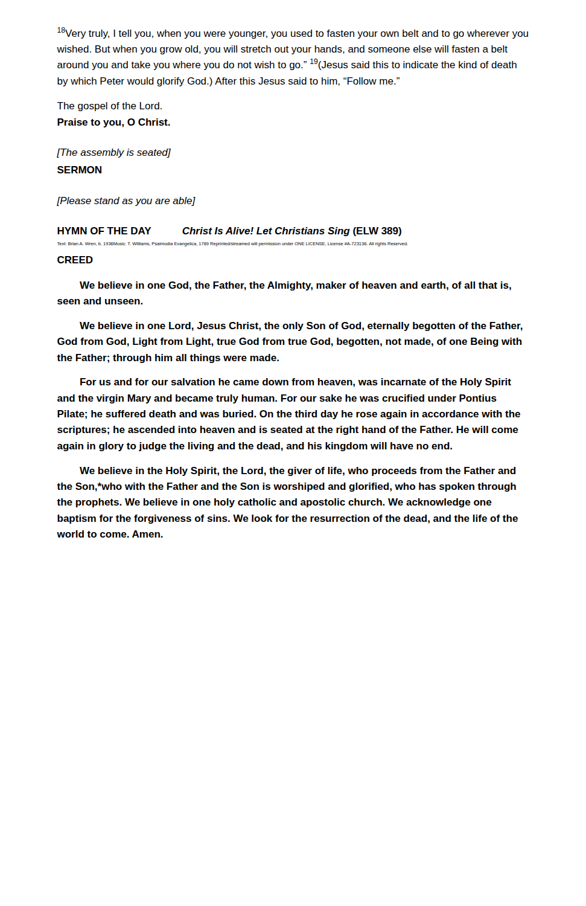18Very truly, I tell you, when you were younger, you used to fasten your own belt and to go wherever you wished. But when you grow old, you will stretch out your hands, and someone else will fasten a belt around you and take you where you do not wish to go.” 19(Jesus said this to indicate the kind of death by which Peter would glorify God.) After this Jesus said to him, “Follow me.”
The gospel of the Lord.
Praise to you, O Christ.
[The assembly is seated]
SERMON
[Please stand as you are able]
HYMN OF THE DAY   Christ Is Alive! Let Christians Sing (ELW 389)
Text: Brian A. Wren, b. 1936Music: T. Williams, Psalmodia Evangelica, 1789 Reprinted/streamed will permission under ONE LICENSE, License #A-723136. All rights Reserved.
CREED
We believe in one God, the Father, the Almighty, maker of heaven and earth, of all that is, seen and unseen.
We believe in one Lord, Jesus Christ, the only Son of God, eternally begotten of the Father, God from God, Light from Light, true God from true God, begotten, not made, of one Being with the Father; through him all things were made.
For us and for our salvation he came down from heaven, was incarnate of the Holy Spirit and the virgin Mary and became truly human. For our sake he was crucified under Pontius Pilate; he suffered death and was buried. On the third day he rose again in accordance with the scriptures; he ascended into heaven and is seated at the right hand of the Father. He will come again in glory to judge the living and the dead, and his kingdom will have no end.
We believe in the Holy Spirit, the Lord, the giver of life, who proceeds from the Father and the Son,*who with the Father and the Son is worshiped and glorified, who has spoken through the prophets. We believe in one holy catholic and apostolic church. We acknowledge one baptism for the forgiveness of sins. We look for the resurrection of the dead, and the life of the world to come. Amen.